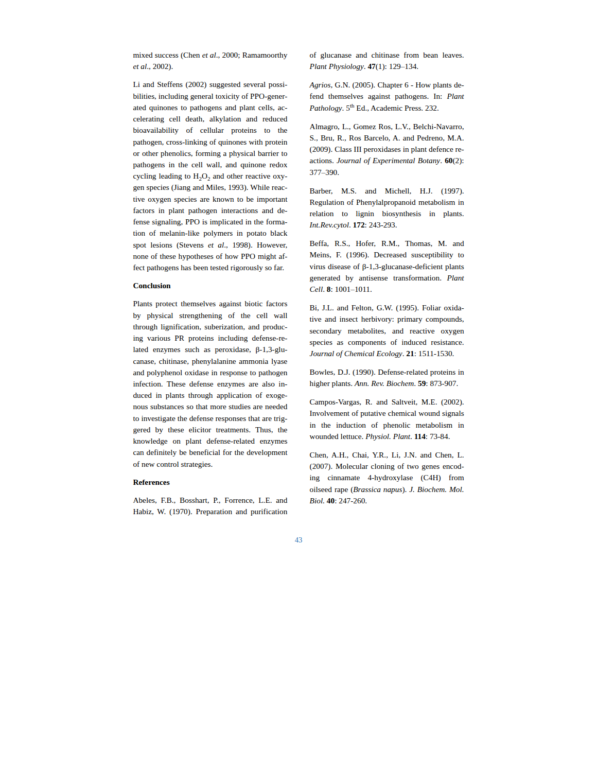mixed success (Chen et al., 2000; Ramamoorthy et al., 2002).
Li and Steffens (2002) suggested several possibilities, including general toxicity of PPO-generated quinones to pathogens and plant cells, accelerating cell death, alkylation and reduced bioavailability of cellular proteins to the pathogen, cross-linking of quinones with protein or other phenolics, forming a physical barrier to pathogens in the cell wall, and quinone redox cycling leading to H2O2 and other reactive oxygen species (Jiang and Miles, 1993). While reactive oxygen species are known to be important factors in plant pathogen interactions and defense signaling, PPO is implicated in the formation of melanin-like polymers in potato black spot lesions (Stevens et al., 1998). However, none of these hypotheses of how PPO might affect pathogens has been tested rigorously so far.
Conclusion
Plants protect themselves against biotic factors by physical strengthening of the cell wall through lignification, suberization, and producing various PR proteins including defense-related enzymes such as peroxidase, β-1,3-glucanase, chitinase, phenylalanine ammonia lyase and polyphenol oxidase in response to pathogen infection. These defense enzymes are also induced in plants through application of exogenous substances so that more studies are needed to investigate the defense responses that are triggered by these elicitor treatments. Thus, the knowledge on plant defense-related enzymes can definitely be beneficial for the development of new control strategies.
References
Abeles, F.B., Bosshart, P., Forrence, L.E. and Habiz, W. (1970). Preparation and purification of glucanase and chitinase from bean leaves. Plant Physiology. 47(1): 129–134.
Agrios, G.N. (2005). Chapter 6 - How plants defend themselves against pathogens. In: Plant Pathology. 5th Ed., Academic Press. 232.
Almagro, L., Gomez Ros, L.V., Belchi-Navarro, S., Bru, R., Ros Barcelo, A. and Pedreno, M.A. (2009). Class III peroxidases in plant defence reactions. Journal of Experimental Botany. 60(2): 377–390.
Barber, M.S. and Michell, H.J. (1997). Regulation of Phenylalpropanoid metabolism in relation to lignin biosynthesis in plants. Int.Rev.cytol. 172: 243-293.
Beffa, R.S., Hofer, R.M., Thomas, M. and Meins, F. (1996). Decreased susceptibility to virus disease of β-1,3-glucanase-deficient plants generated by antisense transformation. Plant Cell. 8: 1001–1011.
Bi, J.L. and Felton, G.W. (1995). Foliar oxidative and insect herbivory: primary compounds, secondary metabolites, and reactive oxygen species as components of induced resistance. Journal of Chemical Ecology. 21: 1511-1530.
Bowles, D.J. (1990). Defense-related proteins in higher plants. Ann. Rev. Biochem. 59: 873-907.
Campos-Vargas, R. and Saltveit, M.E. (2002). Involvement of putative chemical wound signals in the induction of phenolic metabolism in wounded lettuce. Physiol. Plant. 114: 73-84.
Chen, A.H., Chai, Y.R., Li, J.N. and Chen, L. (2007). Molecular cloning of two genes encoding cinnamate 4-hydroxylase (C4H) from oilseed rape (Brassica napus). J. Biochem. Mol. Biol. 40: 247-260.
43